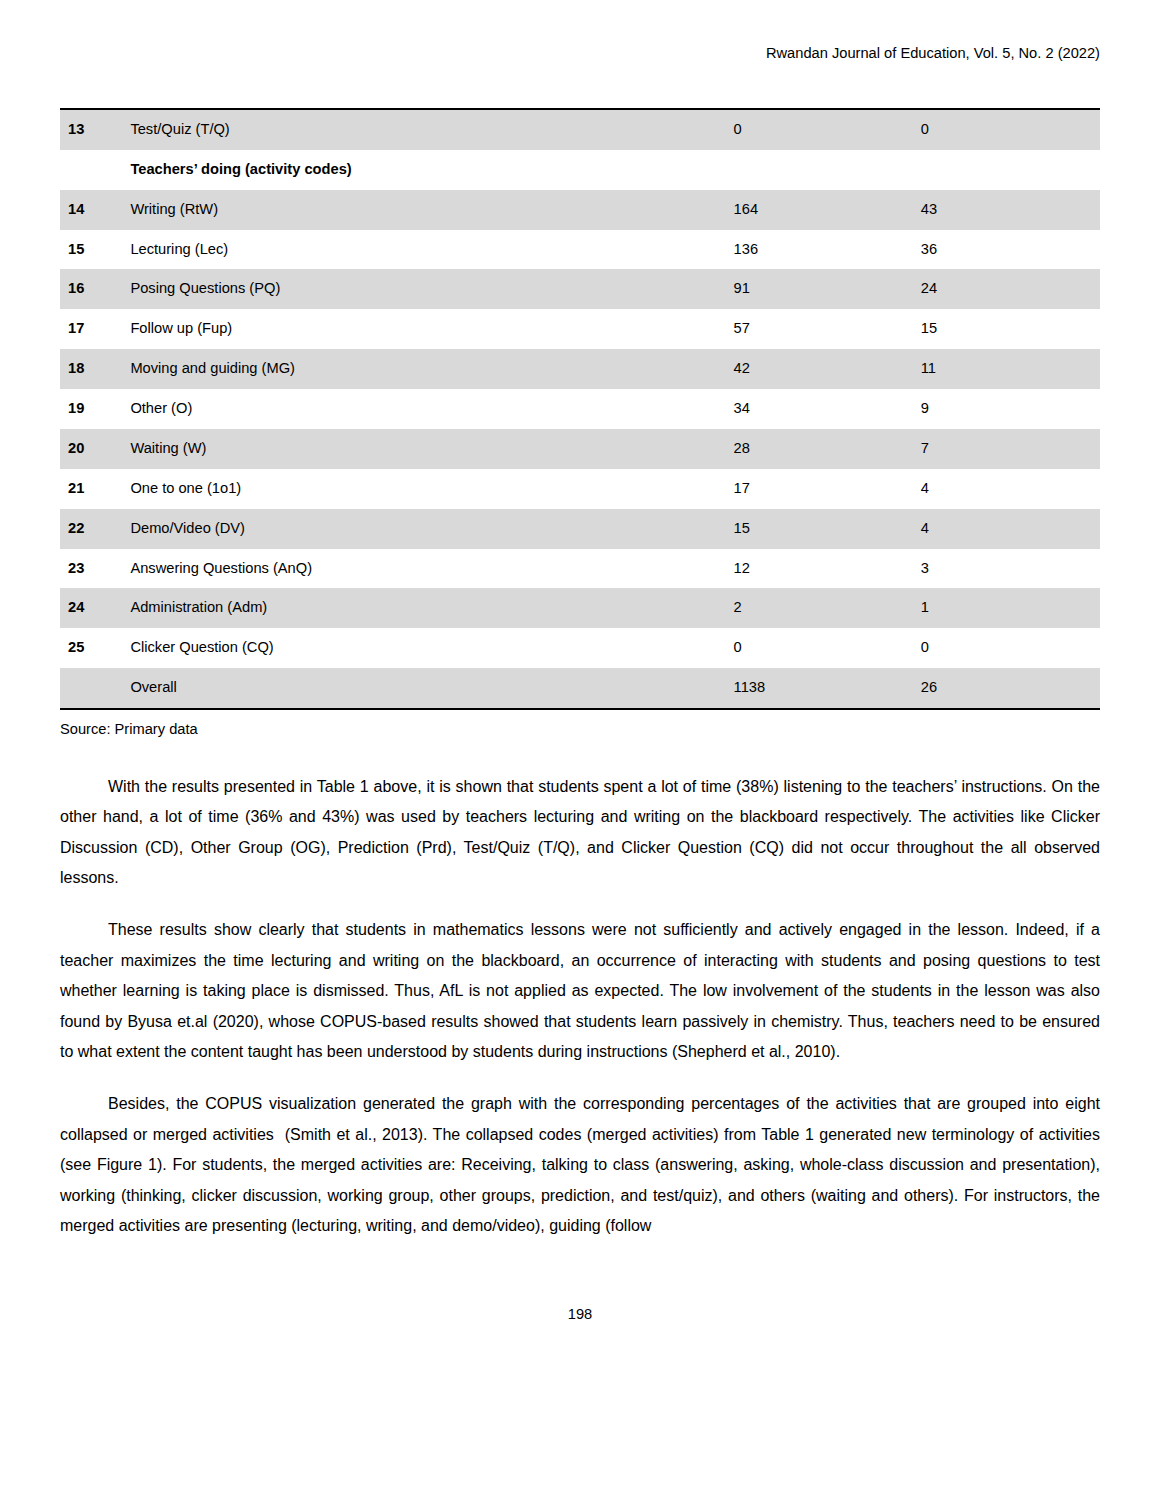Rwandan Journal of Education, Vol. 5, No. 2 (2022)
| 13 | Test/Quiz (T/Q) | 0 | 0 |
| | Teachers’ doing (activity codes) | | |
| 14 | Writing (RtW) | 164 | 43 |
| 15 | Lecturing (Lec) | 136 | 36 |
| 16 | Posing Questions (PQ) | 91 | 24 |
| 17 | Follow up (Fup) | 57 | 15 |
| 18 | Moving and guiding (MG) | 42 | 11 |
| 19 | Other (O) | 34 | 9 |
| 20 | Waiting (W) | 28 | 7 |
| 21 | One to one (1o1) | 17 | 4 |
| 22 | Demo/Video (DV) | 15 | 4 |
| 23 | Answering Questions (AnQ) | 12 | 3 |
| 24 | Administration (Adm) | 2 | 1 |
| 25 | Clicker Question (CQ) | 0 | 0 |
| | Overall | 1138 | 26 |
Source: Primary data
With the results presented in Table 1 above, it is shown that students spent a lot of time (38%) listening to the teachers’ instructions. On the other hand, a lot of time (36% and 43%) was used by teachers lecturing and writing on the blackboard respectively. The activities like Clicker Discussion (CD), Other Group (OG), Prediction (Prd), Test/Quiz (T/Q), and Clicker Question (CQ) did not occur throughout the all observed lessons.
These results show clearly that students in mathematics lessons were not sufficiently and actively engaged in the lesson. Indeed, if a teacher maximizes the time lecturing and writing on the blackboard, an occurrence of interacting with students and posing questions to test whether learning is taking place is dismissed. Thus, AfL is not applied as expected. The low involvement of the students in the lesson was also found by Byusa et.al (2020), whose COPUS-based results showed that students learn passively in chemistry. Thus, teachers need to be ensured to what extent the content taught has been understood by students during instructions (Shepherd et al., 2010).
Besides, the COPUS visualization generated the graph with the corresponding percentages of the activities that are grouped into eight collapsed or merged activities (Smith et al., 2013). The collapsed codes (merged activities) from Table 1 generated new terminology of activities (see Figure 1). For students, the merged activities are: Receiving, talking to class (answering, asking, whole-class discussion and presentation), working (thinking, clicker discussion, working group, other groups, prediction, and test/quiz), and others (waiting and others). For instructors, the merged activities are presenting (lecturing, writing, and demo/video), guiding (follow
198